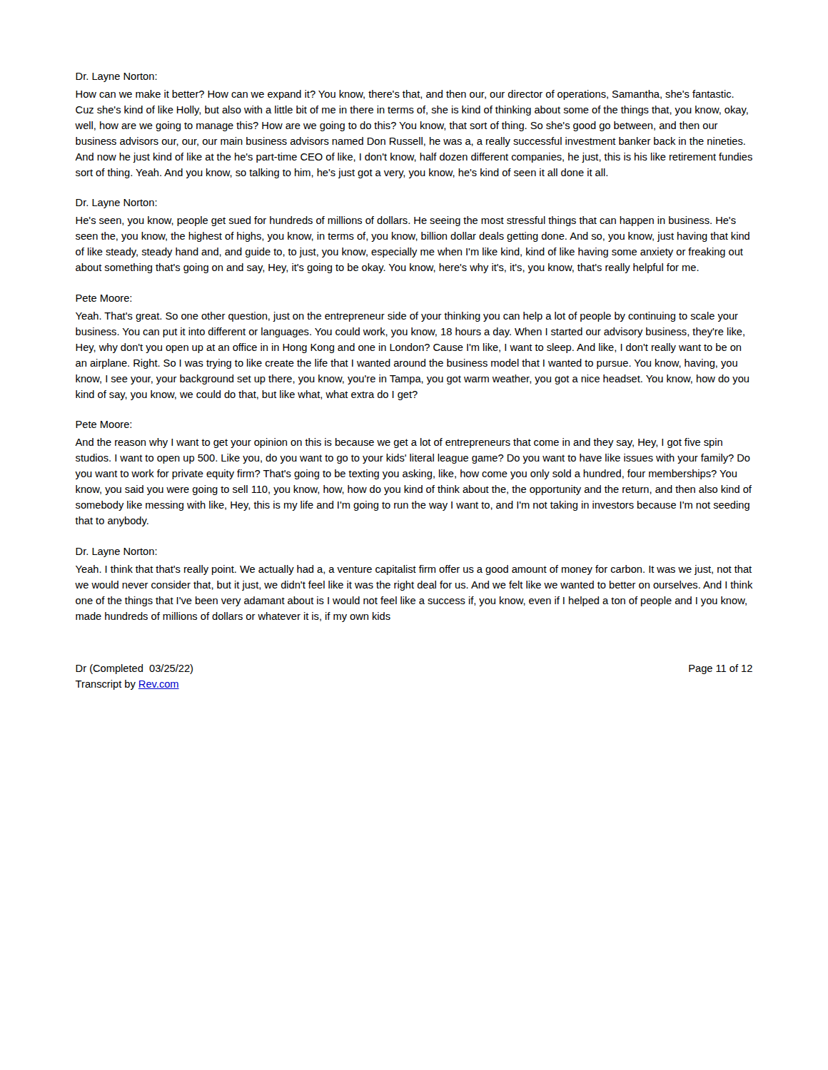Dr. Layne Norton:
How can we make it better? How can we expand it? You know, there's that, and then our, our director of operations, Samantha, she's fantastic. Cuz she's kind of like Holly, but also with a little bit of me in there in terms of, she is kind of thinking about some of the things that, you know, okay, well, how are we going to manage this? How are we going to do this? You know, that sort of thing. So she's good go between, and then our business advisors our, our, our main business advisors named Don Russell, he was a, a really successful investment banker back in the nineties. And now he just kind of like at the he's part-time CEO of like, I don't know, half dozen different companies, he just, this is his like retirement fundies sort of thing. Yeah. And you know, so talking to him, he's just got a very, you know, he's kind of seen it all done it all.
Dr. Layne Norton:
He's seen, you know, people get sued for hundreds of millions of dollars. He seeing the most stressful things that can happen in business. He's seen the, you know, the highest of highs, you know, in terms of, you know, billion dollar deals getting done. And so, you know, just having that kind of like steady, steady hand and, and guide to, to just, you know, especially me when I'm like kind, kind of like having some anxiety or freaking out about something that's going on and say, Hey, it's going to be okay. You know, here's why it's, it's, you know, that's really helpful for me.
Pete Moore:
Yeah. That's great. So one other question, just on the entrepreneur side of your thinking you can help a lot of people by continuing to scale your business. You can put it into different or languages. You could work, you know, 18 hours a day. When I started our advisory business, they're like, Hey, why don't you open up at an office in in Hong Kong and one in London? Cause I'm like, I want to sleep. And like, I don't really want to be on an airplane. Right. So I was trying to like create the life that I wanted around the business model that I wanted to pursue. You know, having, you know, I see your, your background set up there, you know, you're in Tampa, you got warm weather, you got a nice headset. You know, how do you kind of say, you know, we could do that, but like what, what extra do I get?
Pete Moore:
And the reason why I want to get your opinion on this is because we get a lot of entrepreneurs that come in and they say, Hey, I got five spin studios. I want to open up 500. Like you, do you want to go to your kids' literal league game? Do you want to have like issues with your family? Do you want to work for private equity firm? That's going to be texting you asking, like, how come you only sold a hundred, four memberships? You know, you said you were going to sell 110, you know, how, how do you kind of think about the, the opportunity and the return, and then also kind of somebody like messing with like, Hey, this is my life and I'm going to run the way I want to, and I'm not taking in investors because I'm not seeding that to anybody.
Dr. Layne Norton:
Yeah. I think that that's really point. We actually had a, a venture capitalist firm offer us a good amount of money for carbon. It was we just, not that we would never consider that, but it just, we didn't feel like it was the right deal for us. And we felt like we wanted to better on ourselves. And I think one of the things that I've been very adamant about is I would not feel like a success if, you know, even if I helped a ton of people and I you know, made hundreds of millions of dollars or whatever it is, if my own kids
Dr (Completed 03/25/22)
Transcript by Rev.com
Page 11 of 12